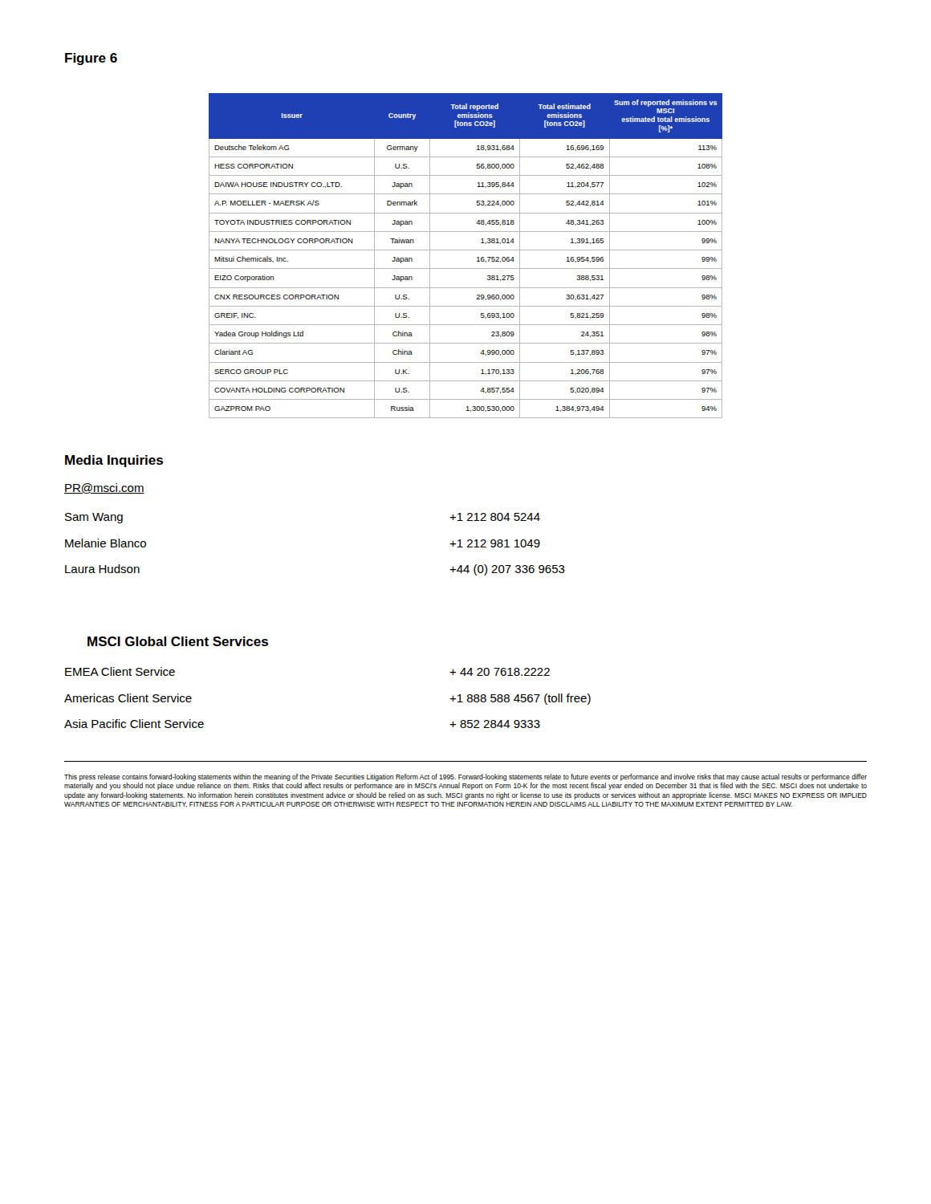Figure 6
| Issuer | Country | Total reported emissions [tons CO2e] | Total estimated emissions [tons CO2e] | Sum of reported emissions vs MSCI estimated total emissions [%]* |
| --- | --- | --- | --- | --- |
| Deutsche Telekom AG | Germany | 18,931,684 | 16,696,169 | 113% |
| HESS CORPORATION | U.S. | 56,800,000 | 52,462,488 | 108% |
| DAIWA HOUSE INDUSTRY CO.,LTD. | Japan | 11,395,844 | 11,204,577 | 102% |
| A.P. MOELLER - MAERSK A/S | Denmark | 53,224,000 | 52,442,814 | 101% |
| TOYOTA INDUSTRIES CORPORATION | Japan | 48,455,818 | 48,341,263 | 100% |
| NANYA TECHNOLOGY CORPORATION | Taiwan | 1,381,014 | 1,391,165 | 99% |
| Mitsui Chemicals, Inc. | Japan | 16,752,064 | 16,954,596 | 99% |
| EIZO Corporation | Japan | 381,275 | 388,531 | 98% |
| CNX RESOURCES CORPORATION | U.S. | 29,960,000 | 30,631,427 | 98% |
| GREIF, INC. | U.S. | 5,693,100 | 5,821,259 | 98% |
| Yadea Group Holdings Ltd | China | 23,809 | 24,351 | 98% |
| Clariant AG | China | 4,990,000 | 5,137,893 | 97% |
| SERCO GROUP PLC | U.K. | 1,170,133 | 1,206,768 | 97% |
| COVANTA HOLDING CORPORATION | U.S. | 4,857,554 | 5,020,894 | 97% |
| GAZPROM PAO | Russia | 1,300,530,000 | 1,384,973,494 | 94% |
Media Inquiries
PR@msci.com
Sam Wang
+1 212 804 5244
Melanie Blanco
+1 212 981 1049
Laura Hudson
+44 (0) 207 336 9653
MSCI Global Client Services
EMEA Client Service
+ 44 20 7618.2222
Americas Client Service
+1 888 588 4567 (toll free)
Asia Pacific Client Service
+ 852 2844 9333
This press release contains forward-looking statements within the meaning of the Private Securities Litigation Reform Act of 1995. Forward-looking statements relate to future events or performance and involve risks that may cause actual results or performance differ materially and you should not place undue reliance on them. Risks that could affect results or performance are in MSCI's Annual Report on Form 10-K for the most recent fiscal year ended on December 31 that is filed with the SEC. MSCI does not undertake to update any forward-looking statements. No information herein constitutes investment advice or should be relied on as such. MSCI grants no right or license to use its products or services without an appropriate license. MSCI MAKES NO EXPRESS OR IMPLIED WARRANTIES OF MERCHANTABILITY, FITNESS FOR A PARTICULAR PURPOSE OR OTHERWISE WITH RESPECT TO THE INFORMATION HEREIN AND DISCLAIMS ALL LIABILITY TO THE MAXIMUM EXTENT PERMITTED BY LAW.